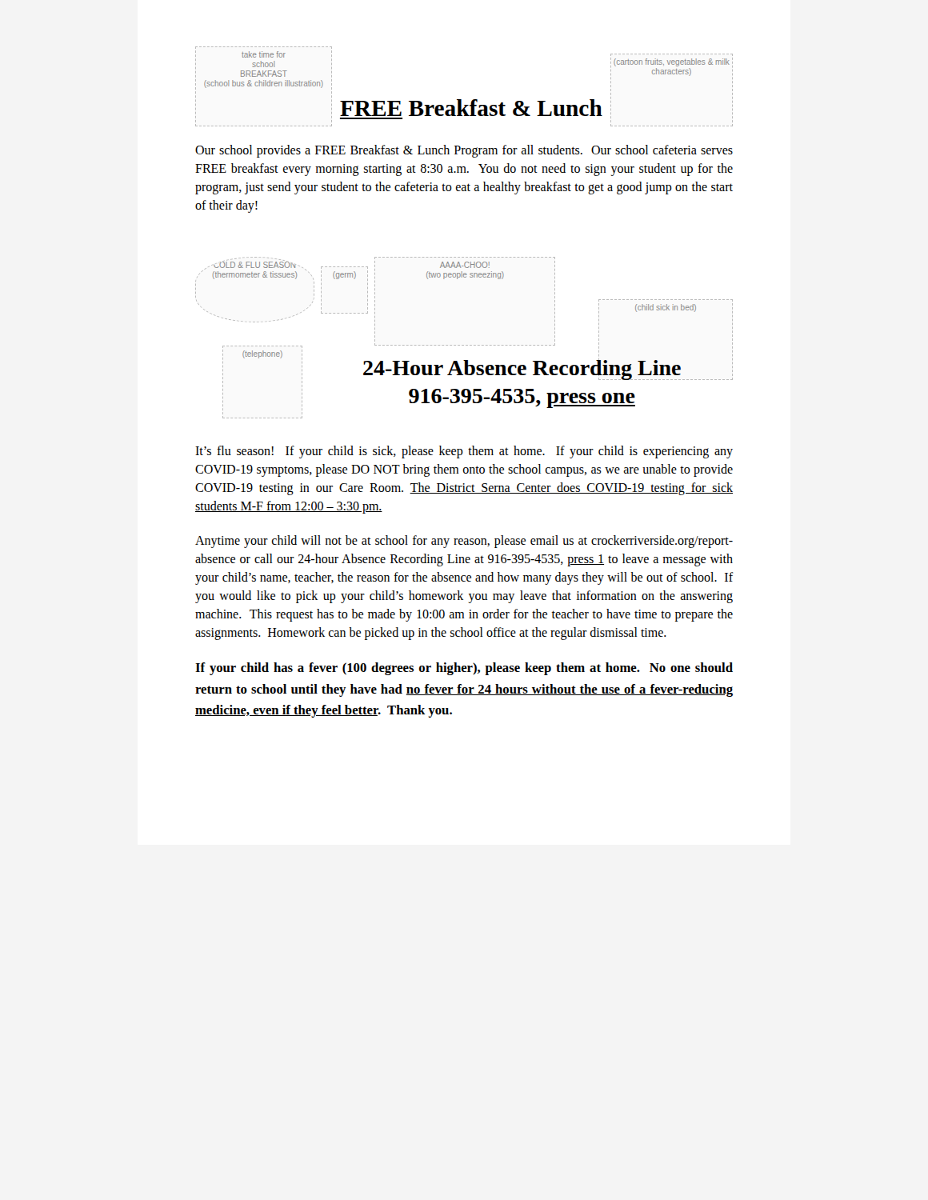take time for
school
BREAKFAST
(school bus & children illustration)
FREE Breakfast & Lunch
(cartoon fruits, vegetables & milk characters)
Our school provides a FREE Breakfast & Lunch Program for all students. Our school cafeteria serves FREE breakfast every morning starting at 8:30 a.m. You do not need to sign your student up for the program, just send your student to the cafeteria to eat a healthy breakfast to get a good jump on the start of their day!
COLD & FLU SEASON
(thermometer & tissues)
(germ)
AAAA-CHOO!
(two people sneezing)
(child sick in bed)
(telephone)
24-Hour Absence Recording Line 916-395-4535, press one
It’s flu season! If your child is sick, please keep them at home. If your child is experiencing any COVID-19 symptoms, please DO NOT bring them onto the school campus, as we are unable to provide COVID-19 testing in our Care Room. The District Serna Center does COVID-19 testing for sick students M-F from 12:00 – 3:30 pm.
Anytime your child will not be at school for any reason, please email us at crockerriverside.org/report-absence or call our 24-hour Absence Recording Line at 916-395-4535, press 1 to leave a message with your child’s name, teacher, the reason for the absence and how many days they will be out of school. If you would like to pick up your child’s homework you may leave that information on the answering machine. This request has to be made by 10:00 am in order for the teacher to have time to prepare the assignments. Homework can be picked up in the school office at the regular dismissal time.
If your child has a fever (100 degrees or higher), please keep them at home. No one should return to school until they have had no fever for 24 hours without the use of a fever-reducing medicine, even if they feel better. Thank you.